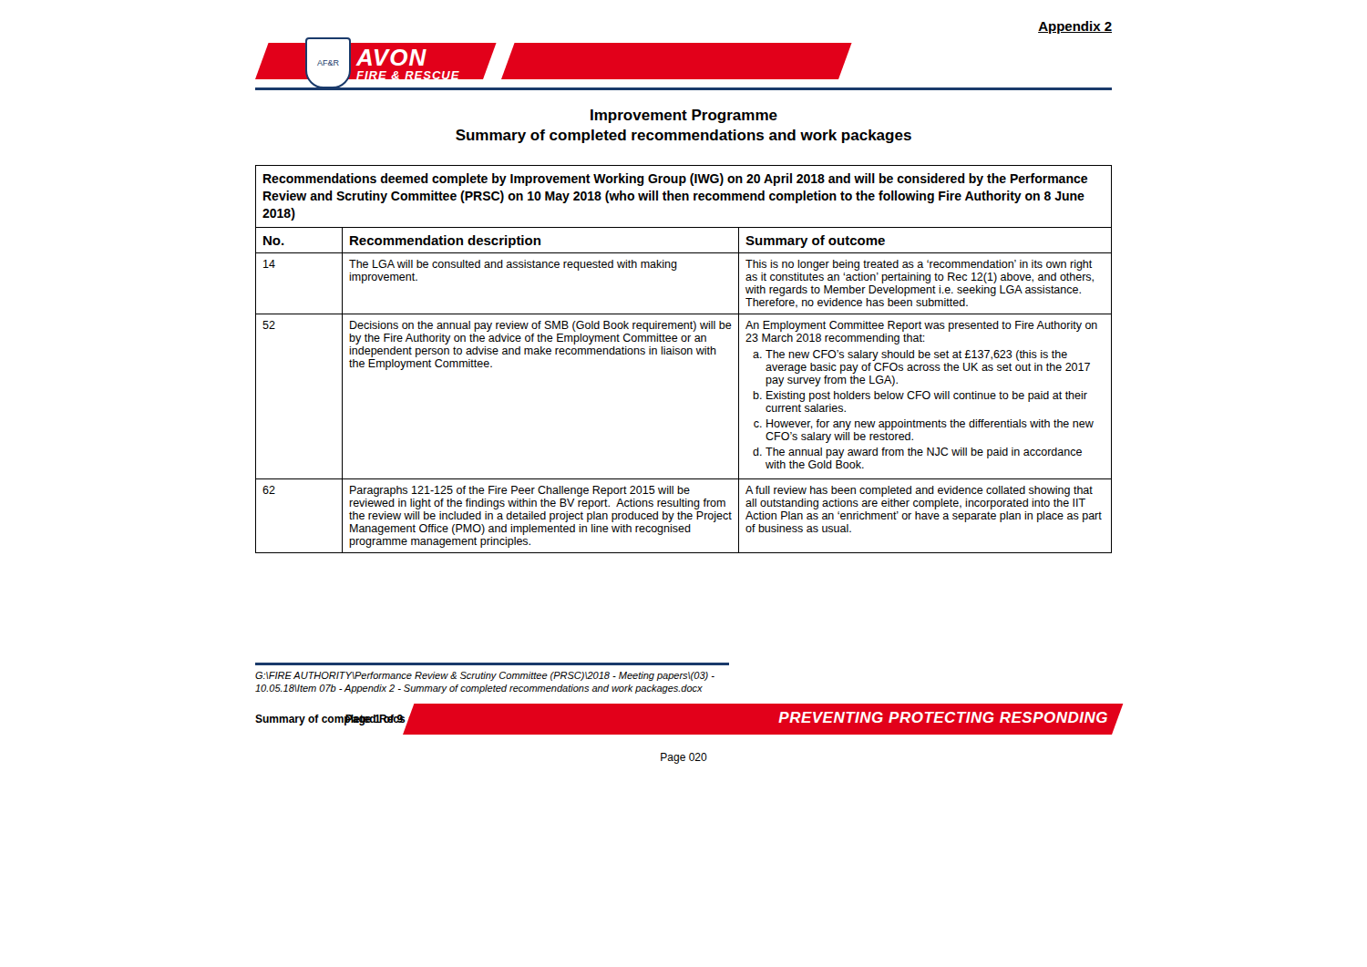Appendix 2
AF&R
AVON
FIRE & RESCUE
Improvement Programme
Summary of completed recommendations and work packages
| Recommendations deemed complete by Improvement Working Group (IWG) on 20 April 2018 and will be considered by the Performance Review and Scrutiny Committee (PRSC) on 10 May 2018 (who will then recommend completion to the following Fire Authority on 8 June 2018) |
| No. | Recommendation description | Summary of outcome |
| 14 | The LGA will be consulted and assistance requested with making improvement. | This is no longer being treated as a ‘recommendation’ in its own right as it constitutes an ‘action’ pertaining to Rec 12(1) above, and others, with regards to Member Development i.e. seeking LGA assistance. Therefore, no evidence has been submitted. |
| 52 | Decisions on the annual pay review of SMB (Gold Book requirement) will be by the Fire Authority on the advice of the Employment Committee or an independent person to advise and make recommendations in liaison with the Employment Committee. | An Employment Committee Report was presented to Fire Authority on 23 March 2018 recommending that: The new CFO’s salary should be set at £137,623 (this is the average basic pay of CFOs across the UK as set out in the 2017 pay survey from the LGA). Existing post holders below CFO will continue to be paid at their current salaries. However, for any new appointments the differentials with the new CFO’s salary will be restored. The annual pay award from the NJC will be paid in accordance with the Gold Book. |
| 62 | Paragraphs 121-125 of the Fire Peer Challenge Report 2015 will be reviewed in light of the findings within the BV report. Actions resulting from the review will be included in a detailed project plan produced by the Project Management Office (PMO) and implemented in line with recognised programme management principles. | A full review has been completed and evidence collated showing that all outstanding actions are either complete, incorporated into the IIT Action Plan as an ‘enrichment’ or have a separate plan in place as part of business as usual. |
G:\FIRE AUTHORITY\Performance Review & Scrutiny Committee (PRSC)\2018 - Meeting papers\(03) -
10.05.18\Item 07b - Appendix 2 - Summary of completed recommendations and work packages.docx
Summary of completed Recs and WPs
Page 1 of 9
PREVENTING PROTECTING RESPONDING
Page 020